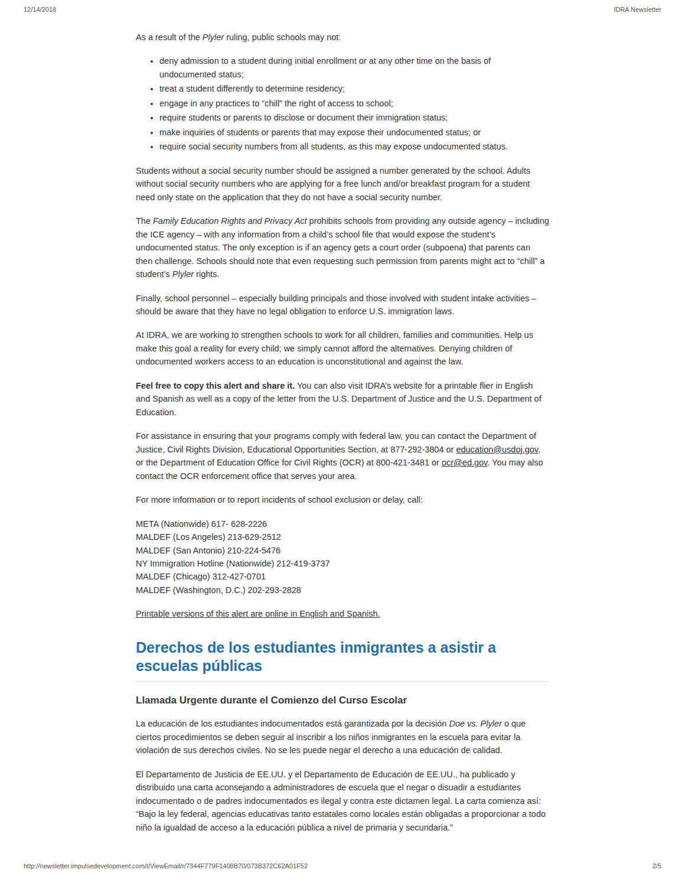12/14/2018 IDRA Newsletter
As a result of the Plyler ruling, public schools may not:
deny admission to a student during initial enrollment or at any other time on the basis of undocumented status;
treat a student differently to determine residency;
engage in any practices to “chill” the right of access to school;
require students or parents to disclose or document their immigration status;
make inquiries of students or parents that may expose their undocumented status; or
require social security numbers from all students, as this may expose undocumented status.
Students without a social security number should be assigned a number generated by the school. Adults without social security numbers who are applying for a free lunch and/or breakfast program for a student need only state on the application that they do not have a social security number.
The Family Education Rights and Privacy Act prohibits schools from providing any outside agency – including the ICE agency – with any information from a child’s school file that would expose the student’s undocumented status. The only exception is if an agency gets a court order (subpoena) that parents can then challenge. Schools should note that even requesting such permission from parents might act to “chill” a student’s Plyler rights.
Finally, school personnel – especially building principals and those involved with student intake activities – should be aware that they have no legal obligation to enforce U.S. immigration laws.
At IDRA, we are working to strengthen schools to work for all children, families and communities. Help us make this goal a reality for every child; we simply cannot afford the alternatives. Denying children of undocumented workers access to an education is unconstitutional and against the law.
Feel free to copy this alert and share it. You can also visit IDRA’s website for a printable flier in English and Spanish as well as a copy of the letter from the U.S. Department of Justice and the U.S. Department of Education.
For assistance in ensuring that your programs comply with federal law, you can contact the Department of Justice, Civil Rights Division, Educational Opportunities Section, at 877-292-3804 or education@usdoj.gov, or the Department of Education Office for Civil Rights (OCR) at 800-421-3481 or ocr@ed.gov. You may also contact the OCR enforcement office that serves your area.
For more information or to report incidents of school exclusion or delay, call:
META (Nationwide) 617- 628-2226
MALDEF (Los Angeles) 213-629-2512
MALDEF (San Antonio) 210-224-5476
NY Immigration Hotline (Nationwide) 212-419-3737
MALDEF (Chicago) 312-427-0701
MALDEF (Washington, D.C.) 202-293-2828
Printable versions of this alert are online in English and Spanish.
Derechos de los estudiantes inmigrantes a asistir a escuelas públicas
Llamada Urgente durante el Comienzo del Curso Escolar
La educación de los estudiantes indocumentados está garantizada por la decisión Doe vs. Plyler o que ciertos procedimientos se deben seguir al inscribir a los niños inmigrantes en la escuela para evitar la violación de sus derechos civiles. No se les puede negar el derecho a una educación de calidad.
El Departamento de Justicia de EE.UU. y el Departamento de Educación de EE.UU., ha publicado y distribuido una carta aconsejando a administradores de escuela que el negar o disuadir a estudiantes indocumentado o de padres indocumentados es ilegal y contra este dictamen legal. La carta comienza así: “Bajo la ley federal, agencias educativas tanto estatales como locales están obligadas a proporcionar a todo niño la igualdad de acceso a la educación pública a nivel de primaria y secundaria.”
http://newsletter.impulsedevelopment.com/t/ViewEmail/r/7344F779F1408B70/073B372C62A01F52 2/5